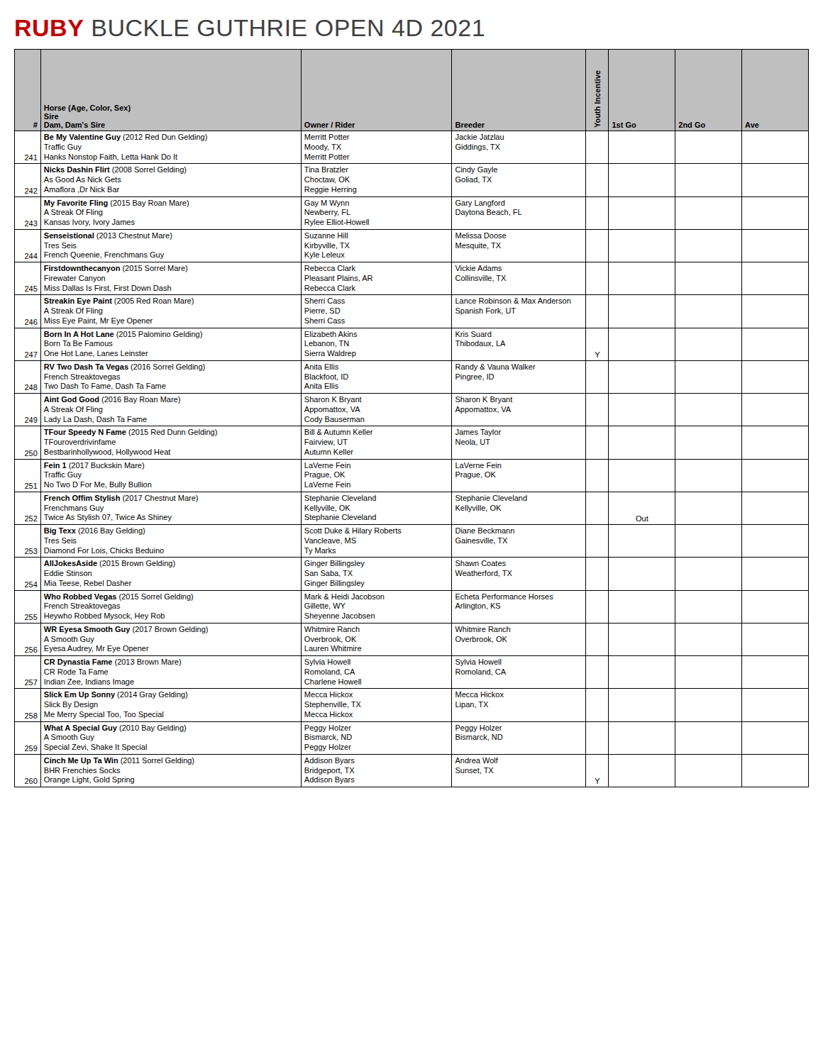RUBY BUCKLE GUTHRIE OPEN 4D 2021
| # | Horse (Age, Color, Sex) Sire Dam, Dam's Sire | Owner / Rider | Breeder | Youth Incentive | 1st Go | 2nd Go | Ave |
| --- | --- | --- | --- | --- | --- | --- | --- |
| 241 | Be My Valentine Guy (2012 Red Dun Gelding) Traffic Guy Hanks Nonstop Faith, Letta Hank Do It | Merritt Potter Moody, TX Merritt Potter | Jackie Jatzlau Giddings, TX | | | | |
| 242 | Nicks Dashin Flirt (2008 Sorrel Gelding) As Good As Nick Gets Amaflora ,Dr Nick Bar | Tina Bratzler Choctaw, OK Reggie Herring | Cindy Gayle Goliad, TX | | | | |
| 243 | My Favorite Fling (2015 Bay Roan Mare) A Streak Of Fling Kansas Ivory, Ivory James | Gay M Wynn Newberry, FL Rylee Elliot-Howell | Gary Langford Daytona Beach, FL | | | | |
| 244 | Senseistional (2013 Chestnut Mare) Tres Seis French Queenie, Frenchmans Guy | Suzanne Hill Kirbyville, TX Kyle Leleux | Melissa Doose Mesquite, TX | | | | |
| 245 | Firstdownthecanyon (2015 Sorrel Mare) Firewater Canyon Miss Dallas Is First, First Down Dash | Rebecca Clark Pleasant Plains, AR Rebecca Clark | Vickie Adams Collinsville, TX | | | | |
| 246 | Streakin Eye Paint (2005 Red Roan Mare) A Streak Of Fling Miss Eye Paint, Mr Eye Opener | Sherri Cass Pierre, SD Sherri Cass | Lance Robinson & Max Anderson Spanish Fork, UT | | | | |
| 247 | Born In A Hot Lane (2015 Palomino Gelding) Born Ta Be Famous One Hot Lane, Lanes Leinster | Elizabeth Akins Lebanon, TN Sierra Waldrep | Kris Suard Thibodaux, LA | Y | | | |
| 248 | RV Two Dash Ta Vegas (2016 Sorrel Gelding) French Streaktovegas Two Dash To Fame, Dash Ta Fame | Anita Ellis Blackfoot, ID Anita Ellis | Randy & Vauna Walker Pingree, ID | | | | |
| 249 | Aint God Good (2016 Bay Roan Mare) A Streak Of Fling Lady La Dash, Dash Ta Fame | Sharon K Bryant Appomattox, VA Cody Bauserman | Sharon K Bryant Appomattox, VA | | | | |
| 250 | TFour Speedy N Fame (2015 Red Dunn Gelding) TFouroverdrivinfame Bestbarinhollywood, Hollywood Heat | Bill & Autumn Keller Fairview, UT Autumn Keller | James Taylor Neola, UT | | | | |
| 251 | Fein 1 (2017 Buckskin Mare) Traffic Guy No Two D For Me, Bully Bullion | LaVerne Fein Prague, OK LaVerne Fein | LaVerne Fein Prague, OK | | | | |
| 252 | French Offim Stylish (2017 Chestnut Mare) Frenchmans Guy Twice As Stylish 07, Twice As Shiney | Stephanie Cleveland Kellyville, OK Stephanie Cleveland | Stephanie Cleveland Kellyville, OK | | Out | | |
| 253 | Big Texx (2016 Bay Gelding) Tres Seis Diamond For Lois, Chicks Beduino | Scott Duke & Hilary Roberts Vancleave, MS Ty Marks | Diane Beckmann Gainesville, TX | | | | |
| 254 | AllJokesAside (2015 Brown Gelding) Eddie Stinson Mia Teese, Rebel Dasher | Ginger Billingsley San Saba, TX Ginger Billingsley | Shawn Coates Weatherford, TX | | | | |
| 255 | Who Robbed Vegas (2015 Sorrel Gelding) French Streaktovegas Heywho Robbed Mysock, Hey Rob | Mark & Heidi Jacobson Gillette, WY Sheyenne Jacobsen | Echeta Performance Horses Arlington, KS | | | | |
| 256 | WR Eyesa Smooth Guy (2017 Brown Gelding) A Smooth Guy Eyesa Audrey, Mr Eye Opener | Whitmire Ranch Overbrook, OK Lauren Whitmire | Whitmire Ranch Overbrook, OK | | | | |
| 257 | CR Dynastia Fame (2013 Brown Mare) CR Rode Ta Fame Indian Zee, Indians Image | Sylvia Howell Romoland, CA Charlene Howell | Sylvia Howell Romoland, CA | | | | |
| 258 | Slick Em Up Sonny (2014 Gray Gelding) Slick By Design Me Merry Special Too, Too Special | Mecca Hickox Stephenville, TX Mecca Hickox | Mecca Hickox Lipan, TX | | | | |
| 259 | What A Special Guy (2010 Bay Gelding) A Smooth Guy Special Zevi, Shake It Special | Peggy Holzer Bismarck, ND Peggy Holzer | Peggy Holzer Bismarck, ND | | | | |
| 260 | Cinch Me Up Ta Win (2011 Sorrel Gelding) BHR Frenchies Socks Orange Light, Gold Spring | Addison Byars Bridgeport, TX Addison Byars | Andrea Wolf Sunset, TX | Y | | | |